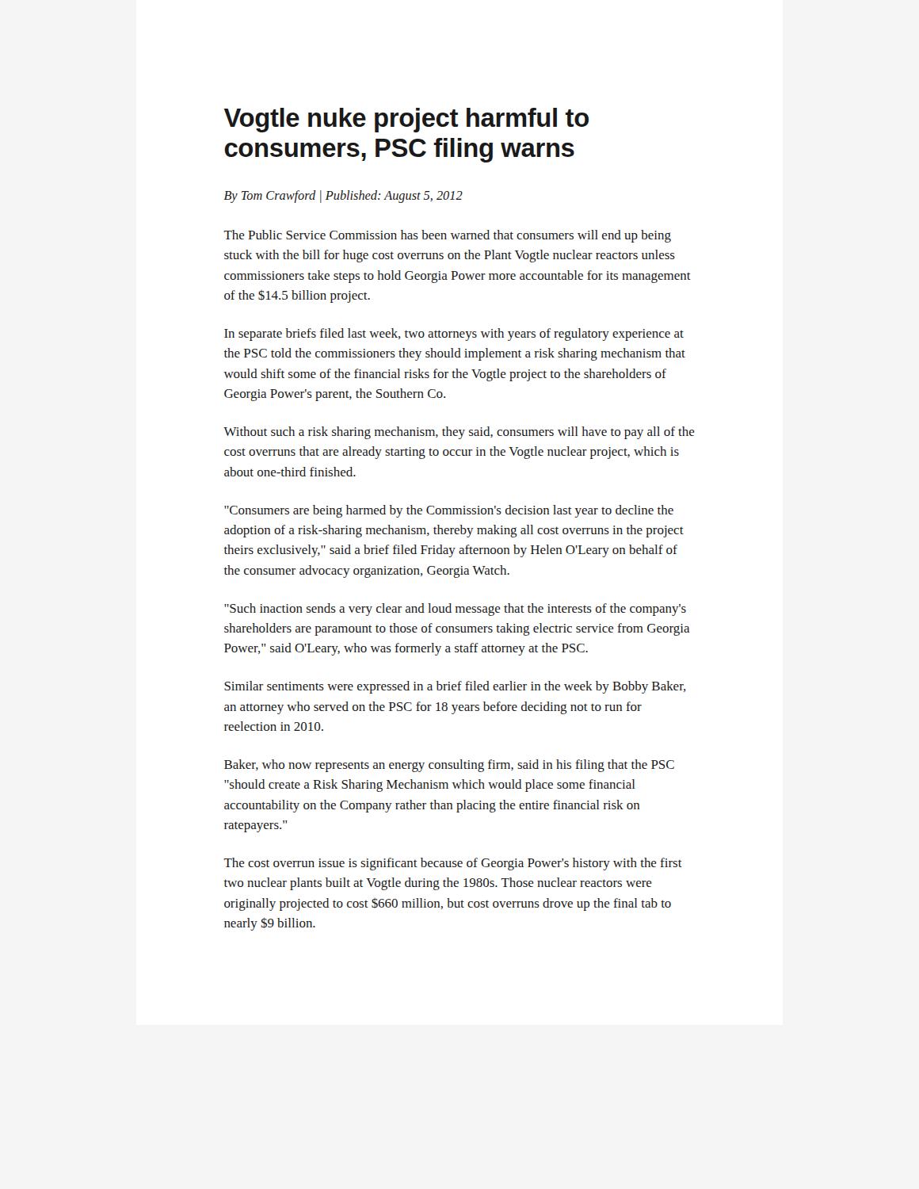Vogtle nuke project harmful to consumers, PSC filing warns
By Tom Crawford | Published: August 5, 2012
The Public Service Commission has been warned that consumers will end up being stuck with the bill for huge cost overruns on the Plant Vogtle nuclear reactors unless commissioners take steps to hold Georgia Power more accountable for its management of the $14.5 billion project.
In separate briefs filed last week, two attorneys with years of regulatory experience at the PSC told the commissioners they should implement a risk sharing mechanism that would shift some of the financial risks for the Vogtle project to the shareholders of Georgia Power's parent, the Southern Co.
Without such a risk sharing mechanism, they said, consumers will have to pay all of the cost overruns that are already starting to occur in the Vogtle nuclear project, which is about one-third finished.
"Consumers are being harmed by the Commission's decision last year to decline the adoption of a risk-sharing mechanism, thereby making all cost overruns in the project theirs exclusively," said a brief filed Friday afternoon by Helen O'Leary on behalf of the consumer advocacy organization, Georgia Watch.
"Such inaction sends a very clear and loud message that the interests of the company's shareholders are paramount to those of consumers taking electric service from Georgia Power," said O'Leary, who was formerly a staff attorney at the PSC.
Similar sentiments were expressed in a brief filed earlier in the week by Bobby Baker, an attorney who served on the PSC for 18 years before deciding not to run for reelection in 2010.
Baker, who now represents an energy consulting firm, said in his filing that the PSC "should create a Risk Sharing Mechanism which would place some financial accountability on the Company rather than placing the entire financial risk on ratepayers."
The cost overrun issue is significant because of Georgia Power's history with the first two nuclear plants built at Vogtle during the 1980s. Those nuclear reactors were originally projected to cost $660 million, but cost overruns drove up the final tab to nearly $9 billion.